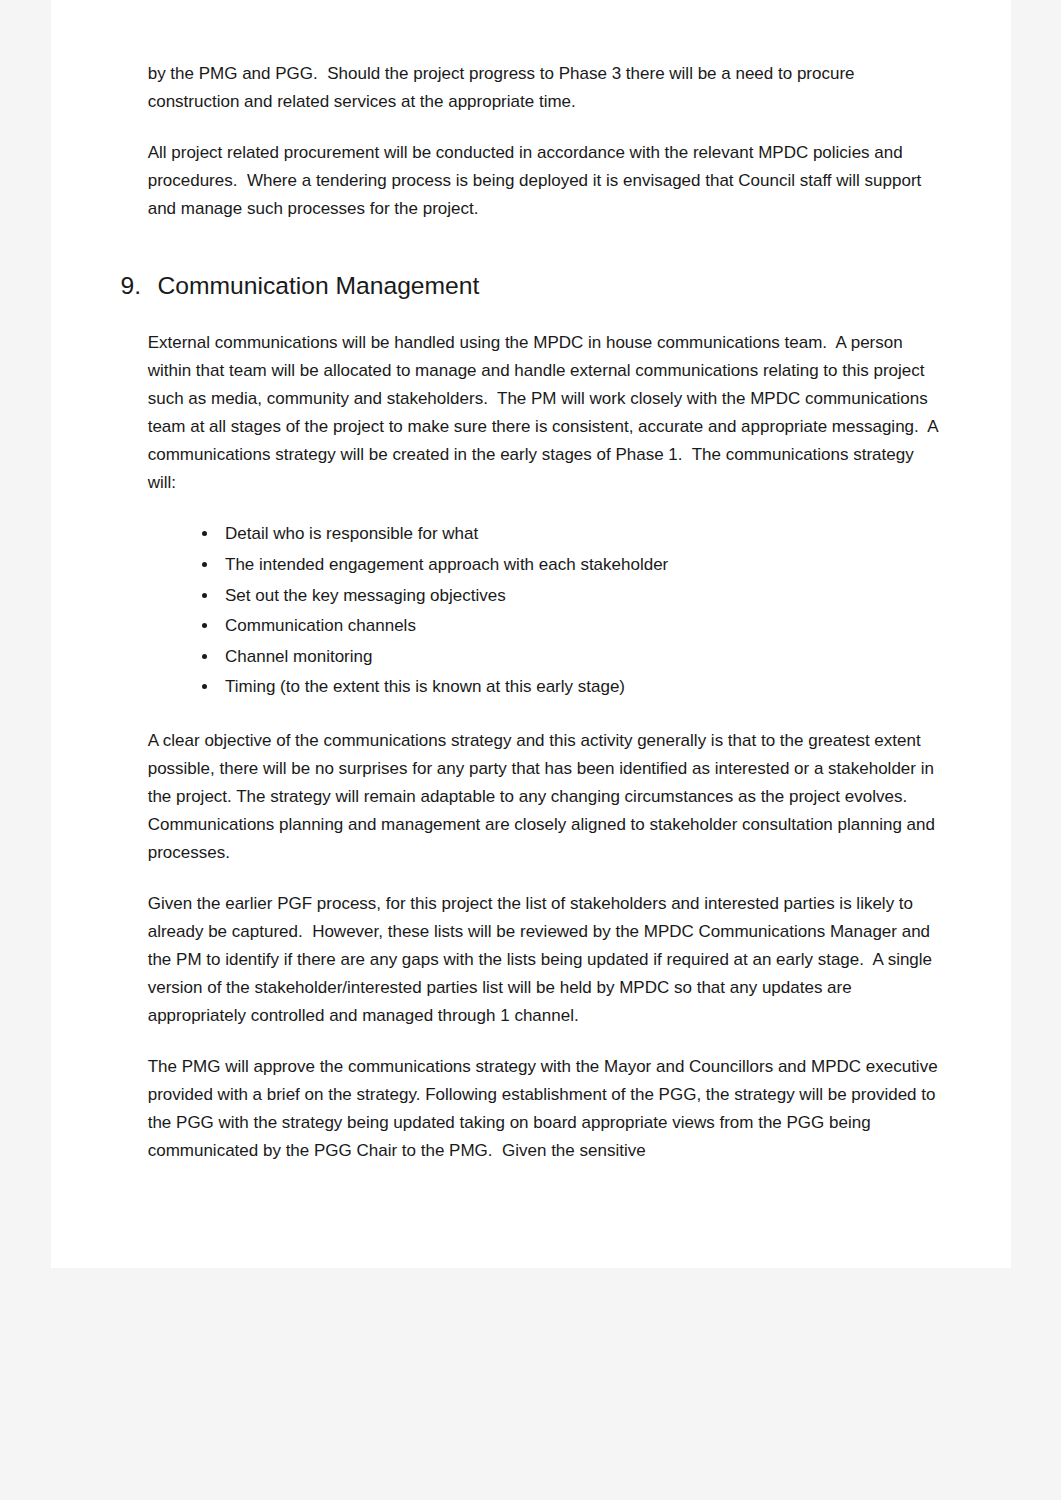by the PMG and PGG. Should the project progress to Phase 3 there will be a need to procure construction and related services at the appropriate time.
All project related procurement will be conducted in accordance with the relevant MPDC policies and procedures. Where a tendering process is being deployed it is envisaged that Council staff will support and manage such processes for the project.
9. Communication Management
External communications will be handled using the MPDC in house communications team. A person within that team will be allocated to manage and handle external communications relating to this project such as media, community and stakeholders. The PM will work closely with the MPDC communications team at all stages of the project to make sure there is consistent, accurate and appropriate messaging. A communications strategy will be created in the early stages of Phase 1. The communications strategy will:
Detail who is responsible for what
The intended engagement approach with each stakeholder
Set out the key messaging objectives
Communication channels
Channel monitoring
Timing (to the extent this is known at this early stage)
A clear objective of the communications strategy and this activity generally is that to the greatest extent possible, there will be no surprises for any party that has been identified as interested or a stakeholder in the project. The strategy will remain adaptable to any changing circumstances as the project evolves. Communications planning and management are closely aligned to stakeholder consultation planning and processes.
Given the earlier PGF process, for this project the list of stakeholders and interested parties is likely to already be captured. However, these lists will be reviewed by the MPDC Communications Manager and the PM to identify if there are any gaps with the lists being updated if required at an early stage. A single version of the stakeholder/interested parties list will be held by MPDC so that any updates are appropriately controlled and managed through 1 channel.
The PMG will approve the communications strategy with the Mayor and Councillors and MPDC executive provided with a brief on the strategy. Following establishment of the PGG, the strategy will be provided to the PGG with the strategy being updated taking on board appropriate views from the PGG being communicated by the PGG Chair to the PMG. Given the sensitive